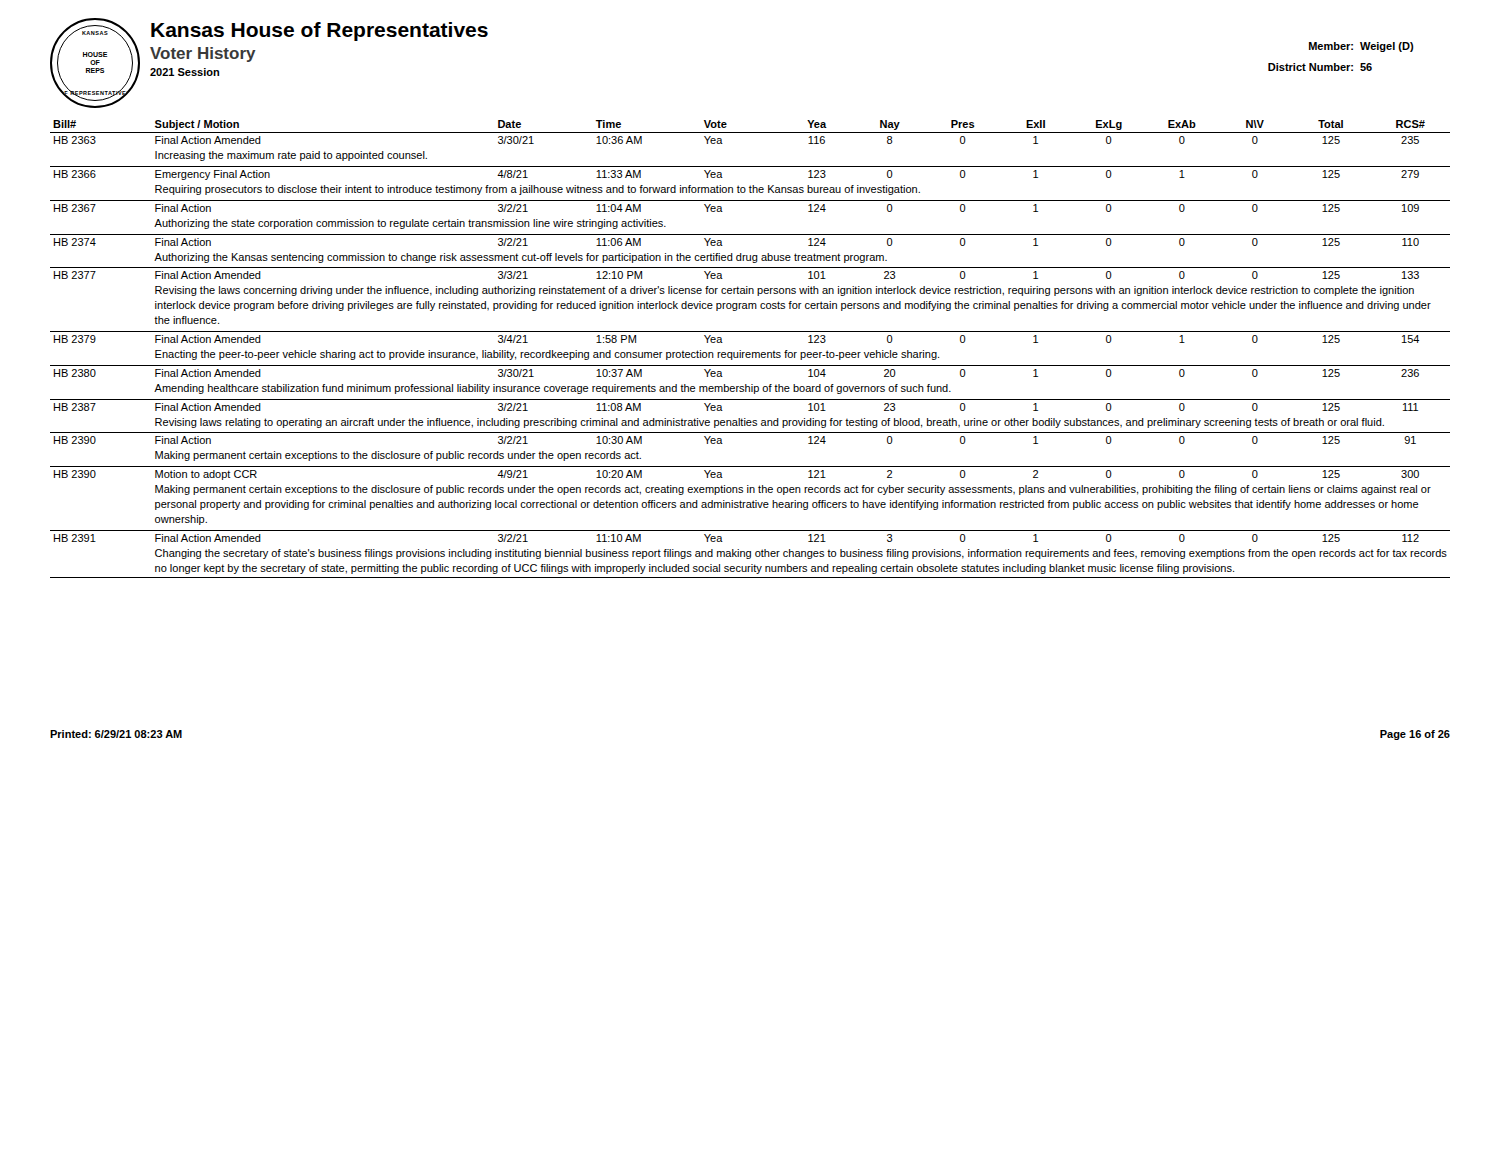KANSAS
HOUSE
OF
REPS
OF REPRESENTATIVES
Kansas House of Representatives
Voter History
2021 Session
Member: Weigel (D)
District Number: 56
| Bill# | Subject / Motion | Date | Time | Vote | Yea | Nay | Pres | ExII | ExLg | ExAb | N\V | Total | RCS# |
| --- | --- | --- | --- | --- | --- | --- | --- | --- | --- | --- | --- | --- | --- |
| HB 2363 | Final Action Amended | 3/30/21 | 10:36 AM | Yea | 116 | 8 | 0 | 1 | 0 | 0 | 0 | 125 | 235 |
| | Increasing the maximum rate paid to appointed counsel. |
| HB 2366 | Emergency Final Action | 4/8/21 | 11:33 AM | Yea | 123 | 0 | 0 | 1 | 0 | 1 | 0 | 125 | 279 |
| | Requiring prosecutors to disclose their intent to introduce testimony from a jailhouse witness and to forward information to the Kansas bureau of investigation. |
| HB 2367 | Final Action | 3/2/21 | 11:04 AM | Yea | 124 | 0 | 0 | 1 | 0 | 0 | 0 | 125 | 109 |
| | Authorizing the state corporation commission to regulate certain transmission line wire stringing activities. |
| HB 2374 | Final Action | 3/2/21 | 11:06 AM | Yea | 124 | 0 | 0 | 1 | 0 | 0 | 0 | 125 | 110 |
| | Authorizing the Kansas sentencing commission to change risk assessment cut-off levels for participation in the certified drug abuse treatment program. |
| HB 2377 | Final Action Amended | 3/3/21 | 12:10 PM | Yea | 101 | 23 | 0 | 1 | 0 | 0 | 0 | 125 | 133 |
| | Revising the laws concerning driving under the influence, including authorizing reinstatement of a driver's license for certain persons with an ignition interlock device restriction, requiring persons with an ignition interlock device restriction to complete the ignition interlock device program before driving privileges are fully reinstated, providing for reduced ignition interlock device program costs for certain persons and modifying the criminal penalties for driving a commercial motor vehicle under the influence and driving under the influence. |
| HB 2379 | Final Action Amended | 3/4/21 | 1:58 PM | Yea | 123 | 0 | 0 | 1 | 0 | 1 | 0 | 125 | 154 |
| | Enacting the peer-to-peer vehicle sharing act to provide insurance, liability, recordkeeping and consumer protection requirements for peer-to-peer vehicle sharing. |
| HB 2380 | Final Action Amended | 3/30/21 | 10:37 AM | Yea | 104 | 20 | 0 | 1 | 0 | 0 | 0 | 125 | 236 |
| | Amending healthcare stabilization fund minimum professional liability insurance coverage requirements and the membership of the board of governors of such fund. |
| HB 2387 | Final Action Amended | 3/2/21 | 11:08 AM | Yea | 101 | 23 | 0 | 1 | 0 | 0 | 0 | 125 | 111 |
| | Revising laws relating to operating an aircraft under the influence, including prescribing criminal and administrative penalties and providing for testing of blood, breath, urine or other bodily substances, and preliminary screening tests of breath or oral fluid. |
| HB 2390 | Final Action | 3/2/21 | 10:30 AM | Yea | 124 | 0 | 0 | 1 | 0 | 0 | 0 | 125 | 91 |
| | Making permanent certain exceptions to the disclosure of public records under the open records act. |
| HB 2390 | Motion to adopt CCR | 4/9/21 | 10:20 AM | Yea | 121 | 2 | 0 | 2 | 0 | 0 | 0 | 125 | 300 |
| | Making permanent certain exceptions to the disclosure of public records under the open records act, creating exemptions in the open records act for cyber security assessments, plans and vulnerabilities, prohibiting the filing of certain liens or claims against real or personal property and providing for criminal penalties and authorizing local correctional or detention officers and administrative hearing officers to have identifying information restricted from public access on public websites that identify home addresses or home ownership. |
| HB 2391 | Final Action Amended | 3/2/21 | 11:10 AM | Yea | 121 | 3 | 0 | 1 | 0 | 0 | 0 | 125 | 112 |
| | Changing the secretary of state's business filings provisions including instituting biennial business report filings and making other changes to business filing provisions, information requirements and fees, removing exemptions from the open records act for tax records no longer kept by the secretary of state, permitting the public recording of UCC filings with improperly included social security numbers and repealing certain obsolete statutes including blanket music license filing provisions. |
Printed: 6/29/21 08:23 AM
Page 16 of 26